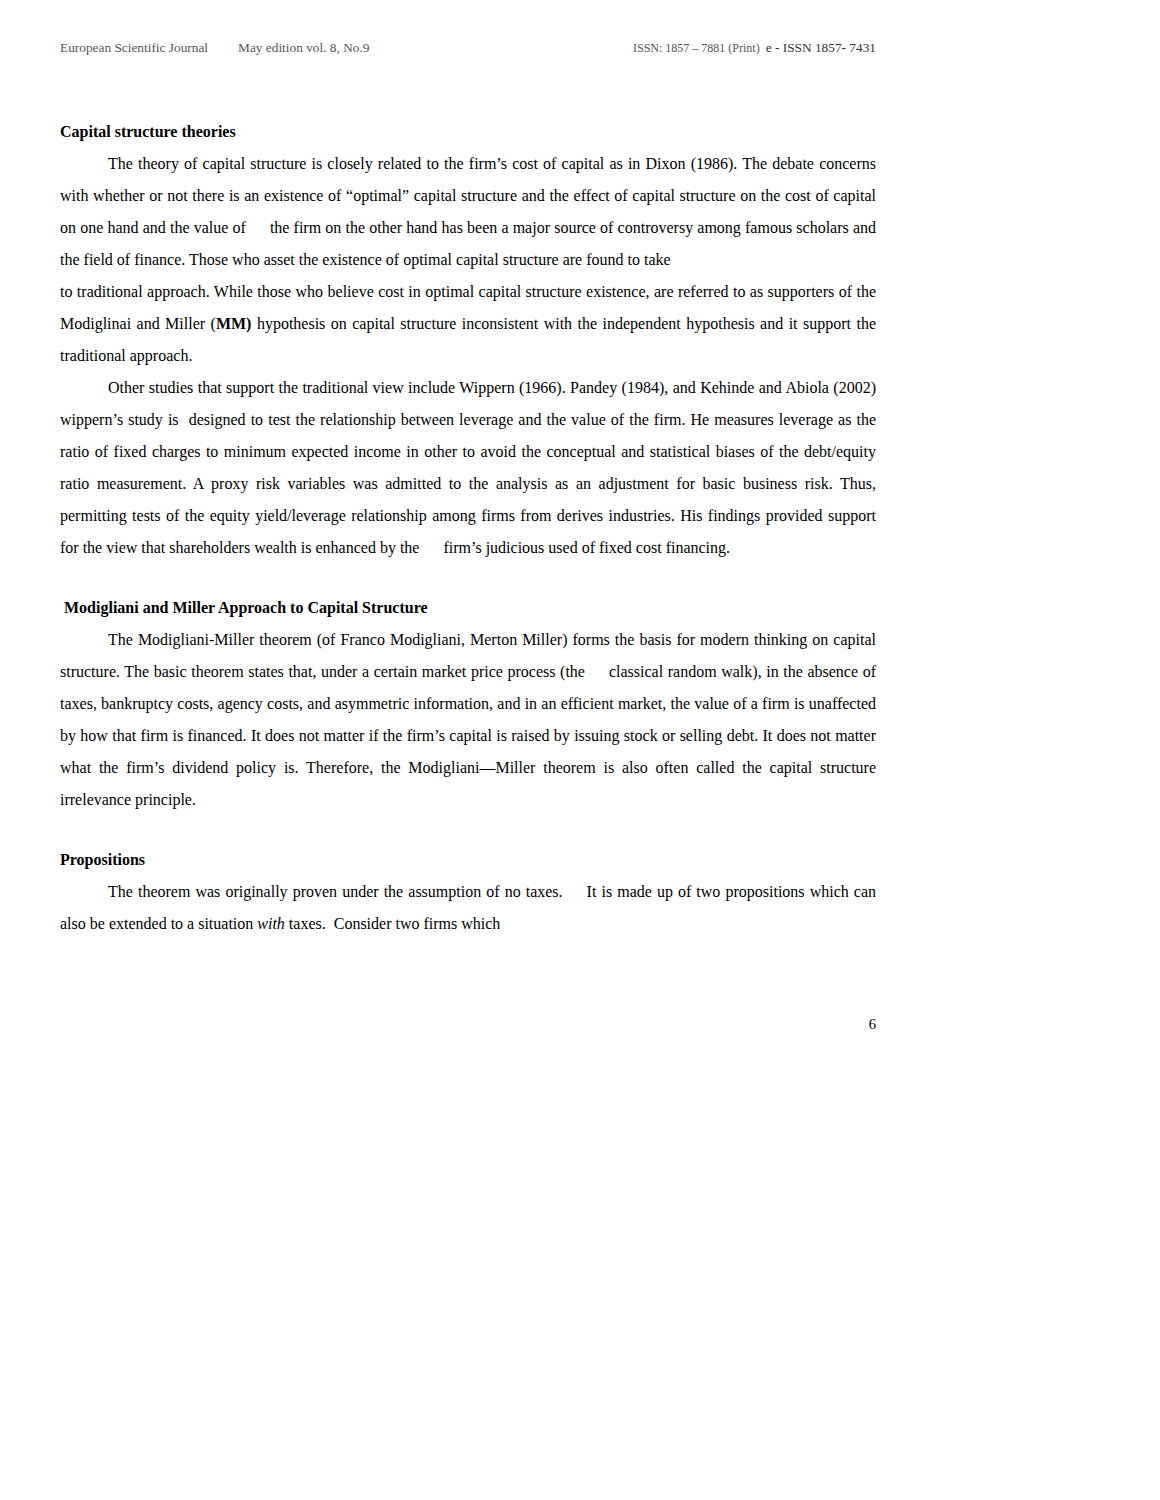European Scientific Journal May edition vol. 8, No.9 ISSN: 1857 – 7881 (Print) e - ISSN 1857- 7431
Capital structure theories
The theory of capital structure is closely related to the firm’s cost of capital as in Dixon (1986). The debate concerns with whether or not there is an existence of “optimal” capital structure and the effect of capital structure on the cost of capital on one hand and the value of the firm on the other hand has been a major source of controversy among famous scholars and the field of finance. Those who asset the existence of optimal capital structure are found to take
to traditional approach. While those who believe cost in optimal capital structure existence, are referred to as supporters of the Modiglinai and Miller (MM) hypothesis on capital structure inconsistent with the independent hypothesis and it support the traditional approach.
Other studies that support the traditional view include Wippern (1966). Pandey (1984), and Kehinde and Abiola (2002) wippern’s study is designed to test the relationship between leverage and the value of the firm. He measures leverage as the ratio of fixed charges to minimum expected income in other to avoid the conceptual and statistical biases of the debt/equity ratio measurement. A proxy risk variables was admitted to the analysis as an adjustment for basic business risk. Thus, permitting tests of the equity yield/leverage relationship among firms from derives industries. His findings provided support for the view that shareholders wealth is enhanced by the firm’s judicious used of fixed cost financing.
Modigliani and Miller Approach to Capital Structure
The Modigliani-Miller theorem (of Franco Modigliani, Merton Miller) forms the basis for modern thinking on capital structure. The basic theorem states that, under a certain market price process (the classical random walk), in the absence of taxes, bankruptcy costs, agency costs, and asymmetric information, and in an efficient market, the value of a firm is unaffected by how that firm is financed. It does not matter if the firm’s capital is raised by issuing stock or selling debt. It does not matter what the firm’s dividend policy is. Therefore, the Modigliani—Miller theorem is also often called the capital structure irrelevance principle.
Propositions
The theorem was originally proven under the assumption of no taxes. It is made up of two propositions which can also be extended to a situation with taxes. Consider two firms which
6